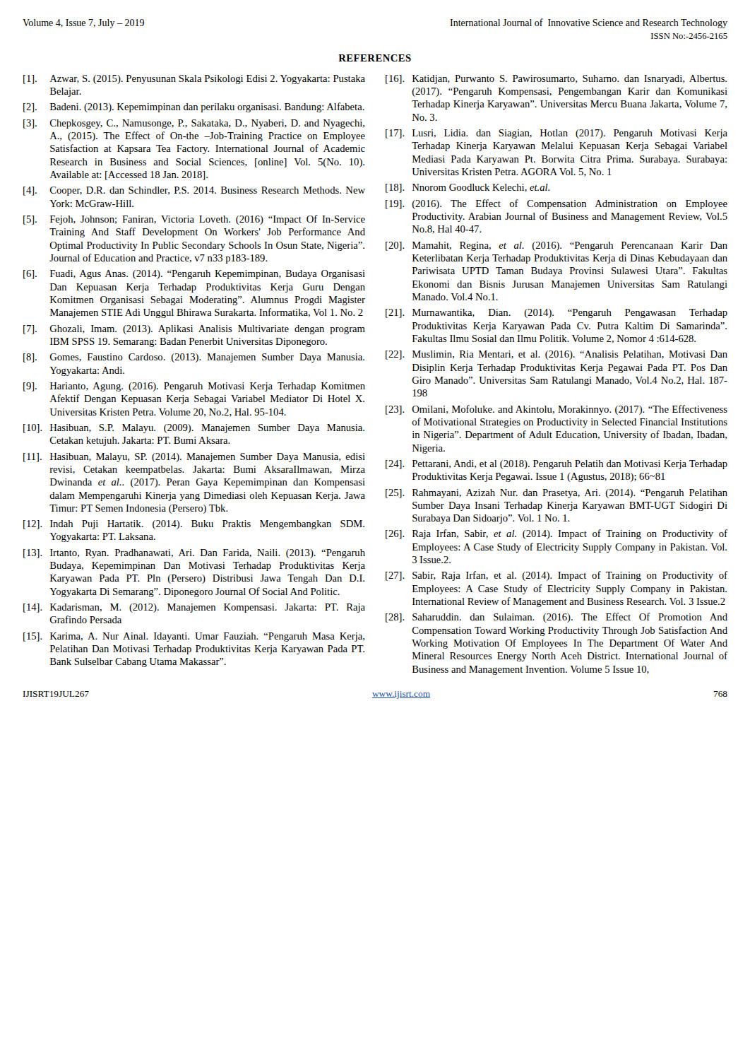Volume 4, Issue 7, July – 2019 International Journal of Innovative Science and Research Technology
ISSN No:-2456-2165
REFERENCES
Azwar, S. (2015). Penyusunan Skala Psikologi Edisi 2. Yogyakarta: Pustaka Belajar.
Badeni. (2013). Kepemimpinan dan perilaku organisasi. Bandung: Alfabeta.
Chepkosgey, C., Namusonge, P., Sakataka, D., Nyaberi, D. and Nyagechi, A., (2015). The Effect of On-the –Job-Training Practice on Employee Satisfaction at Kapsara Tea Factory. International Journal of Academic Research in Business and Social Sciences, [online] Vol. 5(No. 10). Available at: [Accessed 18 Jan. 2018].
Cooper, D.R. dan Schindler, P.S. 2014. Business Research Methods. New York: McGraw-Hill.
Fejoh, Johnson; Faniran, Victoria Loveth. (2016) “Impact Of In-Service Training And Staff Development On Workers' Job Performance And Optimal Productivity In Public Secondary Schools In Osun State, Nigeria”. Journal of Education and Practice, v7 n33 p183-189.
Fuadi, Agus Anas. (2014). “Pengaruh Kepemimpinan, Budaya Organisasi Dan Kepuasan Kerja Terhadap Produktivitas Kerja Guru Dengan Komitmen Organisasi Sebagai Moderating”. Alumnus Progdi Magister Manajemen STIE Adi Unggul Bhirawa Surakarta. Informatika, Vol 1. No. 2
Ghozali, Imam. (2013). Aplikasi Analisis Multivariate dengan program IBM SPSS 19. Semarang: Badan Penerbit Universitas Diponegoro.
Gomes, Faustino Cardoso. (2013). Manajemen Sumber Daya Manusia. Yogyakarta: Andi.
Harianto, Agung. (2016). Pengaruh Motivasi Kerja Terhadap Komitmen Afektif Dengan Kepuasan Kerja Sebagai Variabel Mediator Di Hotel X. Universitas Kristen Petra. Volume 20, No.2, Hal. 95-104.
Hasibuan, S.P. Malayu. (2009). Manajemen Sumber Daya Manusia. Cetakan ketujuh. Jakarta: PT. Bumi Aksara.
Hasibuan, Malayu, SP. (2014). Manajemen Sumber Daya Manusia, edisi revisi, Cetakan keempatbelas. Jakarta: Bumi AksaraIlmawan, Mirza Dwinanda et al.. (2017). Peran Gaya Kepemimpinan dan Kompensasi dalam Mempengaruhi Kinerja yang Dimediasi oleh Kepuasan Kerja. Jawa Timur: PT Semen Indonesia (Persero) Tbk.
Indah Puji Hartatik. (2014). Buku Praktis Mengembangkan SDM. Yogyakarta: PT. Laksana.
Irtanto, Ryan. Pradhanawati, Ari. Dan Farida, Naili. (2013). “Pengaruh Budaya, Kepemimpinan Dan Motivasi Terhadap Produktivitas Kerja Karyawan Pada PT. Pln (Persero) Distribusi Jawa Tengah Dan D.I. Yogyakarta Di Semarang”. Diponegoro Journal Of Social And Politic.
Kadarisman, M. (2012). Manajemen Kompensasi. Jakarta: PT. Raja Grafindo Persada
Karima, A. Nur Ainal. Idayanti. Umar Fauziah. “Pengaruh Masa Kerja, Pelatihan Dan Motivasi Terhadap Produktivitas Kerja Karyawan Pada PT. Bank Sulselbar Cabang Utama Makassar”.
Katidjan, Purwanto S. Pawirosumarto, Suharno. dan Isnaryadi, Albertus. (2017). “Pengaruh Kompensasi, Pengembangan Karir dan Komunikasi Terhadap Kinerja Karyawan”. Universitas Mercu Buana Jakarta, Volume 7, No. 3.
Lusri, Lidia. dan Siagian, Hotlan (2017). Pengaruh Motivasi Kerja Terhadap Kinerja Karyawan Melalui Kepuasan Kerja Sebagai Variabel Mediasi Pada Karyawan Pt. Borwita Citra Prima. Surabaya. Surabaya: Universitas Kristen Petra. AGORA Vol. 5, No. 1
Nnorom Goodluck Kelechi, et.al.
(2016). The Effect of Compensation Administration on Employee Productivity. Arabian Journal of Business and Management Review, Vol.5 No.8, Hal 40-47.
Mamahit, Regina, et al. (2016). “Pengaruh Perencanaan Karir Dan Keterlibatan Kerja Terhadap Produktivitas Kerja di Dinas Kebudayaan dan Pariwisata UPTD Taman Budaya Provinsi Sulawesi Utara”. Fakultas Ekonomi dan Bisnis Jurusan Manajemen Universitas Sam Ratulangi Manado. Vol.4 No.1.
Murnawantika, Dian. (2014). “Pengaruh Pengawasan Terhadap Produktivitas Kerja Karyawan Pada Cv. Putra Kaltim Di Samarinda”. Fakultas Ilmu Sosial dan Ilmu Politik. Volume 2, Nomor 4 :614-628.
Muslimin, Ria Mentari, et al. (2016). “Analisis Pelatihan, Motivasi Dan Disiplin Kerja Terhadap Produktivitas Kerja Pegawai Pada PT. Pos Dan Giro Manado”. Universitas Sam Ratulangi Manado, Vol.4 No.2, Hal. 187-198
Omilani, Mofoluke. and Akintolu, Morakinnyo. (2017). “The Effectiveness of Motivational Strategies on Productivity in Selected Financial Institutions in Nigeria”. Department of Adult Education, University of Ibadan, Ibadan, Nigeria.
Pettarani, Andi, et al (2018). Pengaruh Pelatih dan Motivasi Kerja Terhadap Produktivitas Kerja Pegawai. Issue 1 (Agustus, 2018); 66~81
Rahmayani, Azizah Nur. dan Prasetya, Ari. (2014). “Pengaruh Pelatihan Sumber Daya Insani Terhadap Kinerja Karyawan BMT-UGT Sidogiri Di Surabaya Dan Sidoarjo”. Vol. 1 No. 1.
Raja Irfan, Sabir, et al. (2014). Impact of Training on Productivity of Employees: A Case Study of Electricity Supply Company in Pakistan. Vol. 3 Issue.2.
Sabir, Raja Irfan, et al. (2014). Impact of Training on Productivity of Employees: A Case Study of Electricity Supply Company in Pakistan. International Review of Management and Business Research. Vol. 3 Issue.2
Saharuddin. dan Sulaiman. (2016). The Effect Of Promotion And Compensation Toward Working Productivity Through Job Satisfaction And Working Motivation Of Employees In The Department Of Water And Mineral Resources Energy North Aceh District. International Journal of Business and Management Invention. Volume 5 Issue 10,
IJISRT19JUL267 www.ijisrt.com 768